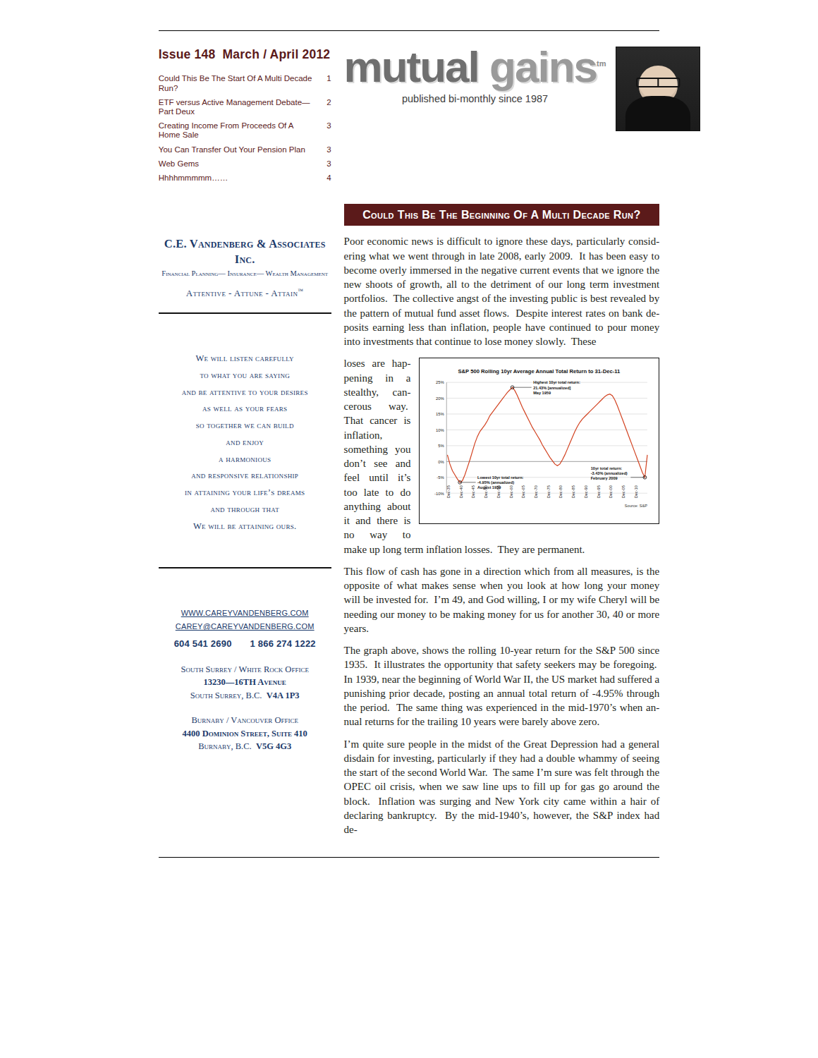Issue 148 March / April 2012
| Could This Be The Start Of A Multi Decade Run? | 1 |
| ETF versus Active Management Debate—Part Deux | 2 |
| Creating Income From Proceeds Of A Home Sale | 3 |
| You Can Transfer Out Your Pension Plan | 3 |
| Web Gems | 3 |
| Hhhhmmmmm…… | 4 |
mutual gains tm
published bi-monthly since 1987
C.E. Vandenberg & Associates Inc.
Financial Planning— Insurance— Wealth Management
Attentive - Attune - Attain™
We will listen carefully
to what you are saying
and be attentive to your desires
as well as your fears
so together we can build
and enjoy
a harmonious
and responsive relationship
in attaining your life’s dreams
and through that
We will be attaining ours.
WWW.CAREYVANDENBERG.COM
CAREY@CAREYVANDENBERG.COM
604 541 2690 1 866 274 1222
South Surrey / White Rock Office
13230—16TH Avenue
South Surrey, B.C. V4A 1P3
Burnaby / Vancouver Office
4400 Dominion Street, Suite 410
Burnaby, B.C. V5G 4G3
Could This Be The Beginning Of A Multi Decade Run?
Poor economic news is difficult to ignore these days, particularly considering what we went through in late 2008, early 2009. It has been easy to become overly immersed in the negative current events that we ignore the new shoots of growth, all to the detriment of our long term investment portfolios. The collective angst of the investing public is best revealed by the pattern of mutual fund asset flows. Despite interest rates on bank deposits earning less than inflation, people have continued to pour money into investments that continue to lose money slowly. These
S&P 500 Rolling 10yr Average Annual Total Return to 31-Dec-11 25% 20% 15% 10% 5% 0% -5% -10% Dec-35 Dec-40 Dec-45 Dec-50 Dec-55 Dec-60 Dec-65 Dec-70 Dec-75 Dec-80 Dec-85 Dec-90 Dec-95 Dec-00 Dec-05 Dec-10 Highest 10yr total return: 21.43% [annualized] May 1959 Lowest 10yr total return: -4.95% (annualized) August 1939 10yr total return: -3.43% (annualized) February 2009 Source: S&P
loses are happening in a stealthy, cancerous way. That cancer is inflation, something you don’t see and feel until it’s too late to do anything about it and there is no way to make up long term inflation losses. They are permanent.
This flow of cash has gone in a direction which from all measures, is the opposite of what makes sense when you look at how long your money will be invested for. I’m 49, and God willing, I or my wife Cheryl will be needing our money to be making money for us for another 30, 40 or more years.
The graph above, shows the rolling 10-year return for the S&P 500 since 1935. It illustrates the opportunity that safety seekers may be foregoing. In 1939, near the beginning of World War II, the US market had suffered a punishing prior decade, posting an annual total return of -4.95% through the period. The same thing was experienced in the mid-1970’s when annual returns for the trailing 10 years were barely above zero.
I’m quite sure people in the midst of the Great Depression had a general disdain for investing, particularly if they had a double whammy of seeing the start of the second World War. The same I’m sure was felt through the OPEC oil crisis, when we saw line ups to fill up for gas go around the block. Inflation was surging and New York city came within a hair of declaring bankruptcy. By the mid-1940’s, however, the S&P index had de-